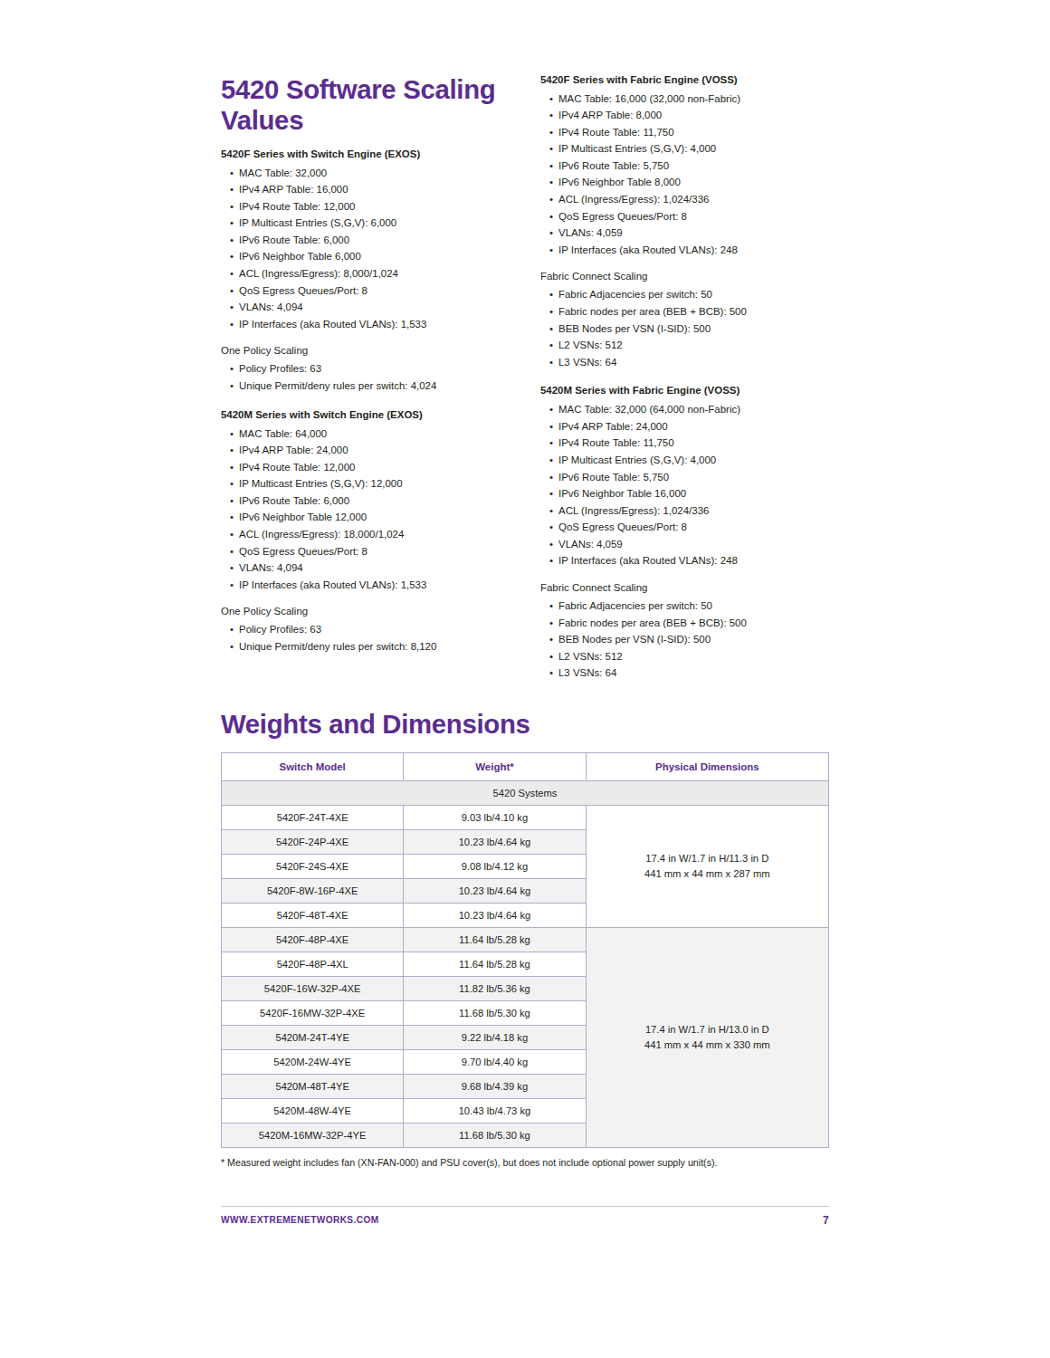5420 Software Scaling Values
5420F Series with Switch Engine (EXOS)
MAC Table: 32,000
IPv4 ARP Table: 16,000
IPv4 Route Table: 12,000
IP Multicast Entries (S,G,V): 6,000
IPv6 Route Table: 6,000
IPv6 Neighbor Table 6,000
ACL (Ingress/Egress): 8,000/1,024
QoS Egress Queues/Port: 8
VLANs: 4,094
IP Interfaces (aka Routed VLANs): 1,533
One Policy Scaling
Policy Profiles: 63
Unique Permit/deny rules per switch: 4,024
5420M Series with Switch Engine (EXOS)
MAC Table: 64,000
IPv4 ARP Table: 24,000
IPv4 Route Table: 12,000
IP Multicast Entries (S,G,V): 12,000
IPv6 Route Table: 6,000
IPv6 Neighbor Table 12,000
ACL (Ingress/Egress): 18,000/1,024
QoS Egress Queues/Port: 8
VLANs: 4,094
IP Interfaces (aka Routed VLANs): 1,533
One Policy Scaling
Policy Profiles: 63
Unique Permit/deny rules per switch: 8,120
5420F Series with Fabric Engine (VOSS)
MAC Table: 16,000 (32,000 non-Fabric)
IPv4 ARP Table: 8,000
IPv4 Route Table: 11,750
IP Multicast Entries (S,G,V): 4,000
IPv6 Route Table: 5,750
IPv6 Neighbor Table 8,000
ACL (Ingress/Egress): 1,024/336
QoS Egress Queues/Port: 8
VLANs: 4,059
IP Interfaces (aka Routed VLANs): 248
Fabric Connect Scaling
Fabric Adjacencies per switch: 50
Fabric nodes per area (BEB + BCB): 500
BEB Nodes per VSN (I-SID): 500
L2 VSNs: 512
L3 VSNs: 64
5420M Series with Fabric Engine (VOSS)
MAC Table: 32,000 (64,000 non-Fabric)
IPv4 ARP Table: 24,000
IPv4 Route Table: 11,750
IP Multicast Entries (S,G,V): 4,000
IPv6 Route Table: 5,750
IPv6 Neighbor Table 16,000
ACL (Ingress/Egress): 1,024/336
QoS Egress Queues/Port: 8
VLANs: 4,059
IP Interfaces (aka Routed VLANs): 248
Fabric Connect Scaling
Fabric Adjacencies per switch: 50
Fabric nodes per area (BEB + BCB): 500
BEB Nodes per VSN (I-SID): 500
L2 VSNs: 512
L3 VSNs: 64
Weights and Dimensions
| Switch Model | Weight* | Physical Dimensions |
| --- | --- | --- |
| 5420 Systems |
| 5420F-24T-4XE | 9.03 lb/4.10 kg | 17.4 in W/1.7 in H/11.3 in D 441 mm x 44 mm x 287 mm |
| 5420F-24P-4XE | 10.23 lb/4.64 kg |
| 5420F-24S-4XE | 9.08 lb/4.12 kg |
| 5420F-8W-16P-4XE | 10.23 lb/4.64 kg |
| 5420F-48T-4XE | 10.23 lb/4.64 kg |
| 5420F-48P-4XE | 11.64 lb/5.28 kg | 17.4 in W/1.7 in H/13.0 in D 441 mm x 44 mm x 330 mm |
| 5420F-48P-4XL | 11.64 lb/5.28 kg |
| 5420F-16W-32P-4XE | 11.82 lb/5.36 kg |
| 5420F-16MW-32P-4XE | 11.68 lb/5.30 kg |
| 5420M-24T-4YE | 9.22 lb/4.18 kg |
| 5420M-24W-4YE | 9.70 lb/4.40 kg |
| 5420M-48T-4YE | 9.68 lb/4.39 kg |
| 5420M-48W-4YE | 10.43 lb/4.73 kg |
| 5420M-16MW-32P-4YE | 11.68 lb/5.30 kg |
* Measured weight includes fan (XN-FAN-000) and PSU cover(s), but does not include optional power supply unit(s).
WWW.EXTREMENETWORKS.COM 7